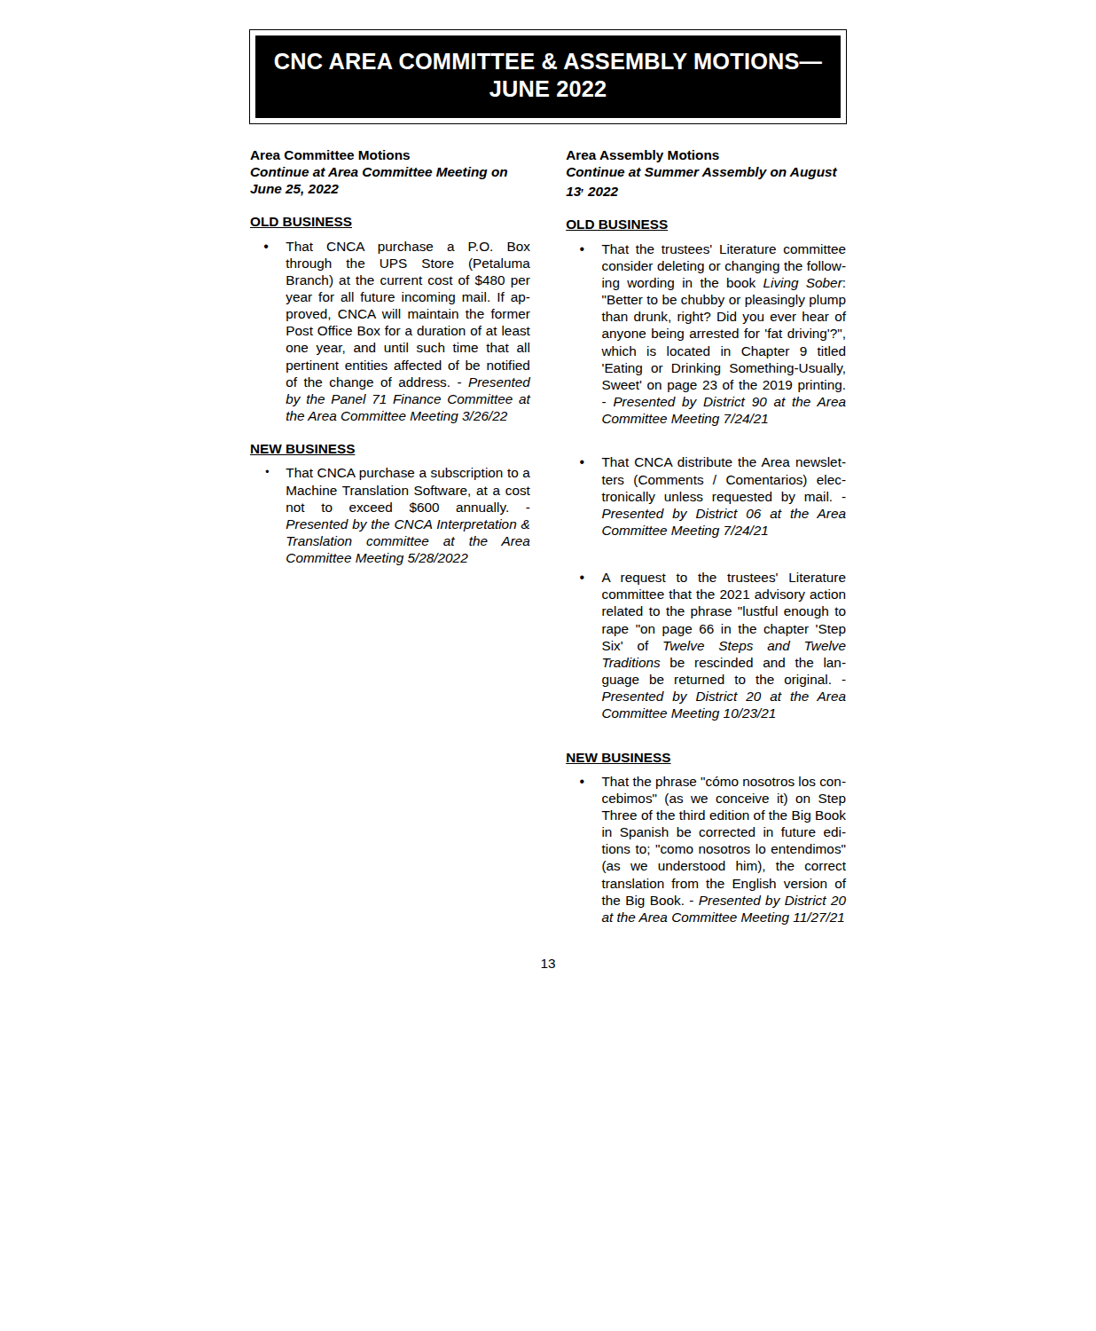CNC AREA COMMITTEE & ASSEMBLY MOTIONS—JUNE 2022
Area Committee Motions Continue at Area Committee Meeting on June 25, 2022
OLD BUSINESS
That CNCA purchase a P.O. Box through the UPS Store (Petaluma Branch) at the current cost of $480 per year for all future incoming mail. If approved, CNCA will maintain the former Post Office Box for a duration of at least one year, and until such time that all pertinent entities affected of be notified of the change of address. - Presented by the Panel 71 Finance Committee at the Area Committee Meeting 3/26/22
NEW BUSINESS
That CNCA purchase a subscription to a Machine Translation Software, at a cost not to exceed $600 annually. - Presented by the CNCA Interpretation & Translation committee at the Area Committee Meeting 5/28/2022
Area Assembly Motions Continue at Summer Assembly on August 13, 2022
OLD BUSINESS
That the trustees' Literature committee consider deleting or changing the following wording in the book Living Sober: "Better to be chubby or pleasingly plump than drunk, right? Did you ever hear of anyone being arrested for 'fat driving'?", which is located in Chapter 9 titled 'Eating or Drinking Something-Usually, Sweet' on page 23 of the 2019 printing. - Presented by District 90 at the Area Committee Meeting 7/24/21
That CNCA distribute the Area newsletters (Comments / Comentarios) electronically unless requested by mail. - Presented by District 06 at the Area Committee Meeting 7/24/21
A request to the trustees' Literature committee that the 2021 advisory action related to the phrase "lustful enough to rape "on page 66 in the chapter 'Step Six' of Twelve Steps and Twelve Traditions be rescinded and the language be returned to the original. - Presented by District 20 at the Area Committee Meeting 10/23/21
NEW BUSINESS
That the phrase "cómo nosotros los concebimos" (as we conceive it) on Step Three of the third edition of the Big Book in Spanish be corrected in future editions to; "como nosotros lo entendimos" (as we understood him), the correct translation from the English version of the Big Book. - Presented by District 20 at the Area Committee Meeting 11/27/21
13